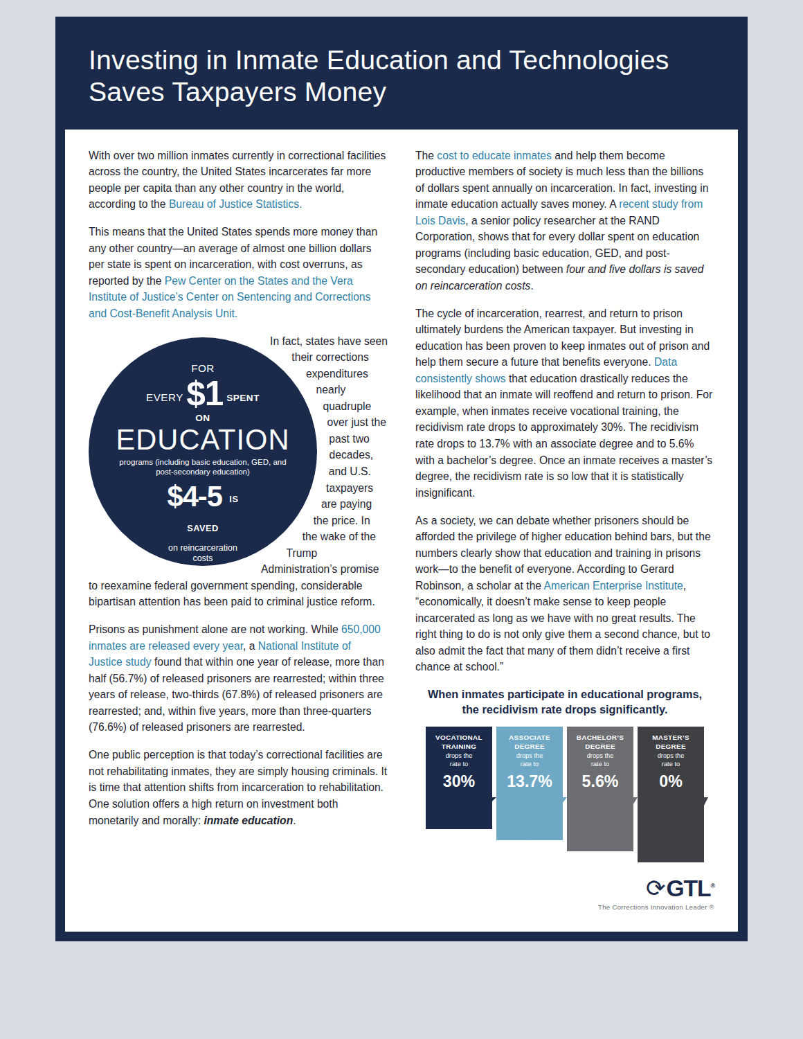Investing in Inmate Education and Technologies
Saves Taxpayers Money
With over two million inmates currently in correctional facilities across the country, the United States incarcerates far more people per capita than any other country in the world, according to the Bureau of Justice Statistics.
This means that the United States spends more money than any other country—an average of almost one billion dollars per state is spent on incarceration, with cost overruns, as reported by the Pew Center on the States and the Vera Institute of Justice’s Center on Sentencing and Corrections and Cost-Benefit Analysis Unit.
FOR
EVERY $1 SPENT
ON
EDUCATION
programs (including basic education, GED, and post-secondary education)
$4-5 IS
SAVED
on reincarceration
costs
In fact, states have seen their corrections expenditures nearly quadruple over just the past two decades, and U.S. taxpayers are paying the price. In the wake of the Trump Administration’s promise to reexamine federal government spending, considerable bipartisan attention has been paid to criminal justice reform.
Prisons as punishment alone are not working. While 650,000 inmates are released every year, a National Institute of Justice study found that within one year of release, more than half (56.7%) of released prisoners are rearrested; within three years of release, two-thirds (67.8%) of released prisoners are rearrested; and, within five years, more than three-quarters (76.6%) of released prisoners are rearrested.
One public perception is that today’s correctional facilities are not rehabilitating inmates, they are simply housing criminals. It is time that attention shifts from incarceration to rehabilitation. One solution offers a high return on investment both monetarily and morally: inmate education.
The cost to educate inmates and help them become productive members of society is much less than the billions of dollars spent annually on incarceration. In fact, investing in inmate education actually saves money. A recent study from Lois Davis, a senior policy researcher at the RAND Corporation, shows that for every dollar spent on education programs (including basic education, GED, and post-secondary education) between four and five dollars is saved on reincarceration costs.
The cycle of incarceration, rearrest, and return to prison ultimately burdens the American taxpayer. But investing in education has been proven to keep inmates out of prison and help them secure a future that benefits everyone. Data consistently shows that education drastically reduces the likelihood that an inmate will reoffend and return to prison. For example, when inmates receive vocational training, the recidivism rate drops to approximately 30%. The recidivism rate drops to 13.7% with an associate degree and to 5.6% with a bachelor’s degree. Once an inmate receives a master’s degree, the recidivism rate is so low that it is statistically insignificant.
As a society, we can debate whether prisoners should be afforded the privilege of higher education behind bars, but the numbers clearly show that education and training in prisons work—to the benefit of everyone. According to Gerard Robinson, a scholar at the American Enterprise Institute, “economically, it doesn’t make sense to keep people incarcerated as long as we have with no great results. The right thing to do is not only give them a second chance, but to also admit the fact that many of them didn’t receive a first chance at school.”
When inmates participate in educational programs,
the recidivism rate drops significantly.
Vocational
Trainingdrops the
rate to
30%
Associate
Degreedrops the
rate to
13.7%
Bachelor’s
Degreedrops the
rate to
5.6%
Master’s
Degreedrops the
rate to
0%
⟳GTL®
The Corrections Innovation Leader ®